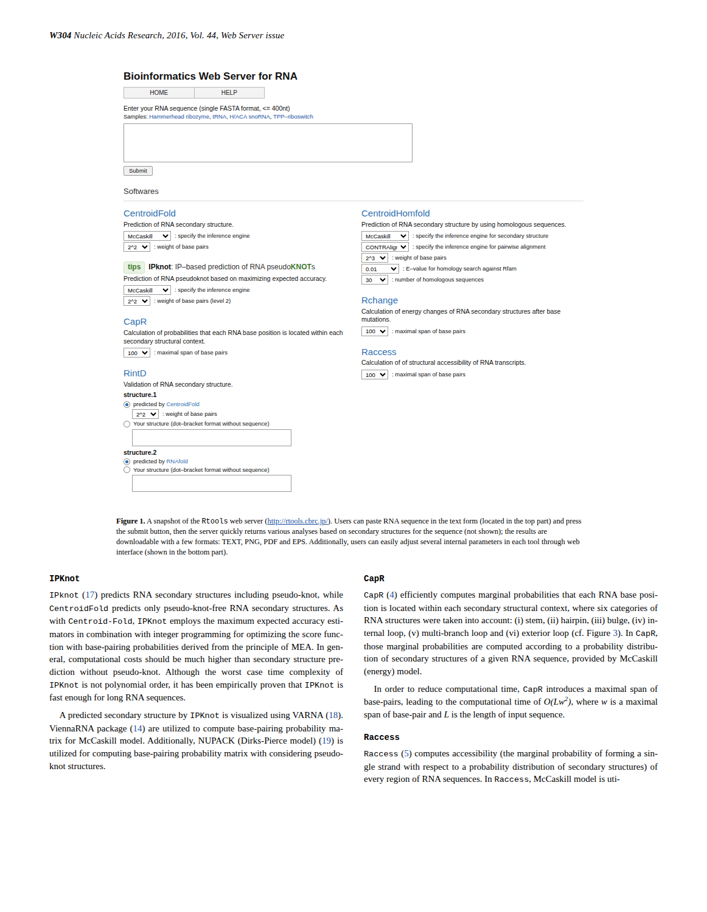W304 Nucleic Acids Research, 2016, Vol. 44, Web Server issue
Bioinformatics Web Server for RNA
HOME
HELP
Enter your RNA sequence (single FASTA format, <= 400nt)
Samples: Hammerhead ribozyme, tRNA, H/ACA snoRNA, TPP–riboswitch
Submit
Softwares
CentroidFold
Prediction of RNA secondary structure.
McCaskill : specify the inference engine
2^2 : weight of base pairs
tips IPknot: IP–based prediction of RNA pseudoKNOTs
Prediction of RNA pseudoknot based on maximizing expected accuracy.
McCaskill : specify the inference engine
2^2 : weight of base pairs (level 2)
CapR
Calculation of probabilities that each RNA base position is located within each secondary structural context.
100 : maximal span of base pairs
RintD
Validation of RNA secondary structure.
structure.1
predicted by CentroidFold
2^2 : weight of base pairs
Your structure (dot–bracket format without sequence)
structure.2
predicted by RNAfold
Your structure (dot–bracket format without sequence)
CentroidHomfold
Prediction of RNA secondary structure by using homologous sequences.
McCaskill : specify the inference engine for secondary structure
CONTRAlign : specify the inference engine for pairwise alignment
2^3 : weight of base pairs
0.01 : E–value for homology search against Rfam
30 : number of homologous sequences
Rchange
Calculation of energy changes of RNA secondary structures after base mutations.
100 : maximal span of base pairs
Raccess
Calculation of of structural accessibility of RNA transcripts.
100 : maximal span of base pairs
Figure 1. A snapshot of the Rtools web server (http://rtools.cbrc.jp/). Users can paste RNA sequence in the text form (located in the top part) and press the submit button, then the server quickly returns various analyses based on secondary structures for the sequence (not shown); the results are downloadable with a few formats: TEXT, PNG, PDF and EPS. Additionally, users can easily adjust several internal parameters in each tool through web interface (shown in the bottom part).
IPKnot
IPknot (17) predicts RNA secondary structures including pseudo-knot, while CentroidFold predicts only pseudo-knot-free RNA secondary structures. As with Centroid-Fold, IPKnot employs the maximum expected accuracy estimators in combination with integer programming for optimizing the score function with base-pairing probabilities derived from the principle of MEA. In general, computational costs should be much higher than secondary structure prediction without pseudo-knot. Although the worst case time complexity of IPKnot is not polynomial order, it has been empirically proven that IPKnot is fast enough for long RNA sequences.
A predicted secondary structure by IPKnot is visualized using VARNA (18). ViennaRNA package (14) are utilized to compute base-pairing probability matrix for McCaskill model. Additionally, NUPACK (Dirks-Pierce model) (19) is utilized for computing base-pairing probability matrix with considering pseudo-knot structures.
CapR
CapR (4) efficiently computes marginal probabilities that each RNA base position is located within each secondary structural context, where six categories of RNA structures were taken into account: (i) stem, (ii) hairpin, (iii) bulge, (iv) internal loop, (v) multi-branch loop and (vi) exterior loop (cf. Figure 3). In CapR, those marginal probabilities are computed according to a probability distribution of secondary structures of a given RNA sequence, provided by McCaskill (energy) model.
In order to reduce computational time, CapR introduces a maximal span of base-pairs, leading to the computational time of O(Lw2), where w is a maximal span of base-pair and L is the length of input sequence.
Raccess
Raccess (5) computes accessibility (the marginal probability of forming a single strand with respect to a probability distribution of secondary structures) of every region of RNA sequences. In Raccess, McCaskill model is uti-